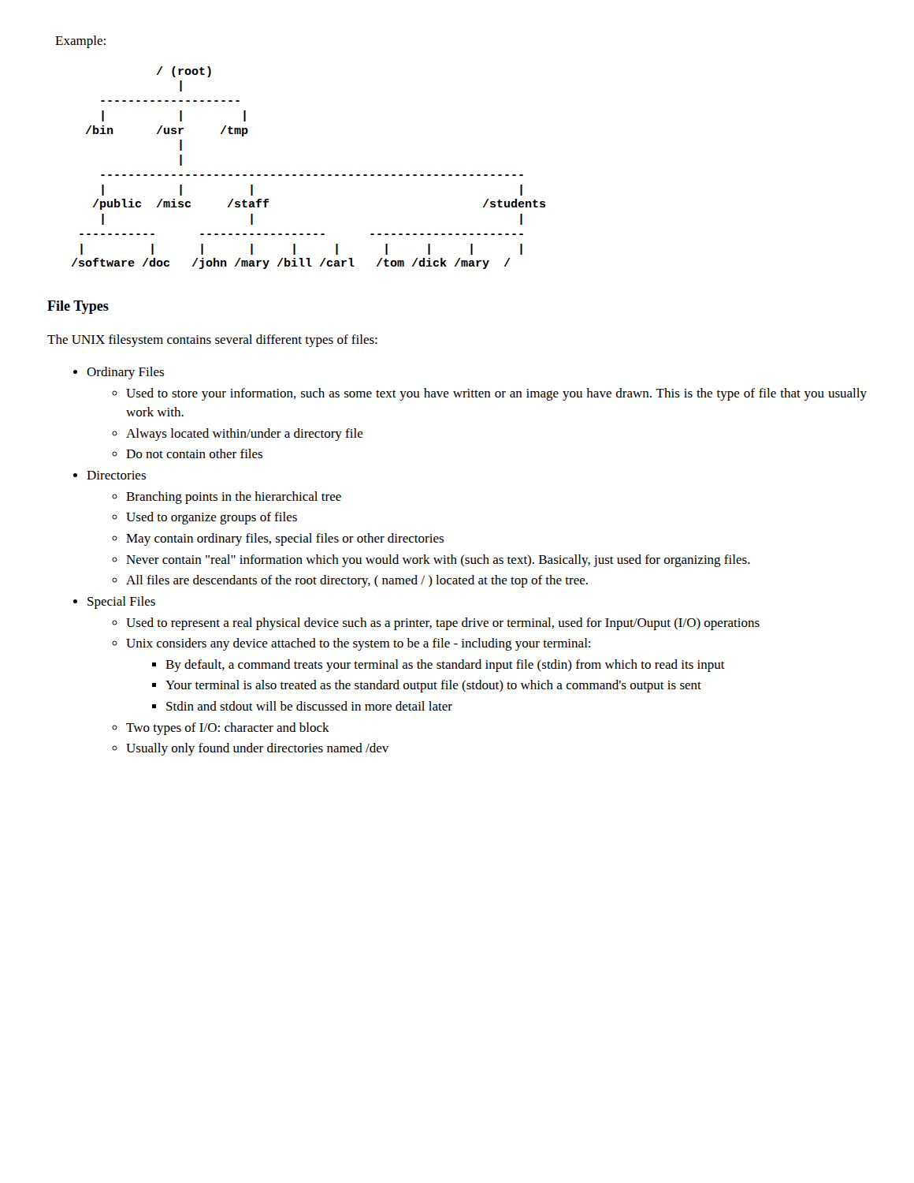Example:
            / (root)
               |
    --------------------
    |          |        |
  /bin      /usr     /tmp
               |
               |
    ------------------------------------------------------------
    |          |         |                                     |
   /public  /misc     /staff                              /students
    |                    |                                     |
 -----------      ------------------      ----------------------
 |         |      |      |     |     |      |     |     |      |
/software /doc   /john /mary /bill /carl   /tom /dick /mary  /
File Types
The UNIX filesystem contains several different types of files:
Ordinary Files
Used to store your information, such as some text you have written or an image you have drawn. This is the type of file that you usually work with.
Always located within/under a directory file
Do not contain other files
Directories
Branching points in the hierarchical tree
Used to organize groups of files
May contain ordinary files, special files or other directories
Never contain "real" information which you would work with (such as text). Basically, just used for organizing files.
All files are descendants of the root directory, ( named / ) located at the top of the tree.
Special Files
Used to represent a real physical device such as a printer, tape drive or terminal, used for Input/Ouput (I/O) operations
Unix considers any device attached to the system to be a file - including your terminal:
By default, a command treats your terminal as the standard input file (stdin) from which to read its input
Your terminal is also treated as the standard output file (stdout) to which a command's output is sent
Stdin and stdout will be discussed in more detail later
Two types of I/O: character and block
Usually only found under directories named /dev